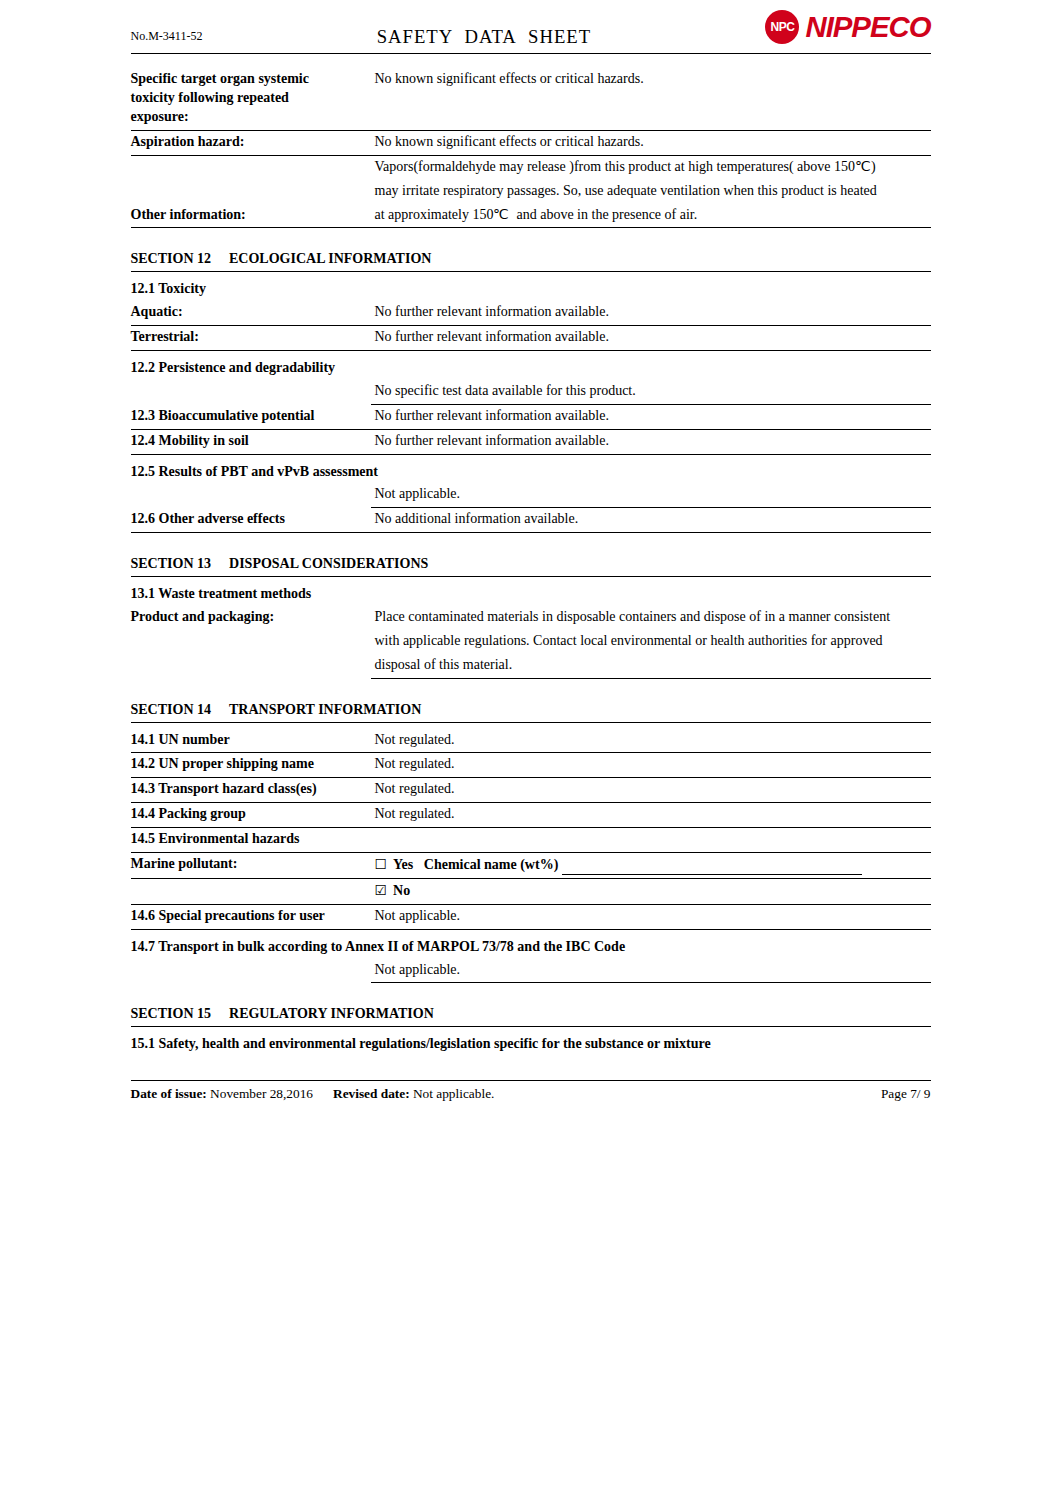No.M-3411-52
SAFETY DATA SHEET
NPC
NIPPECO
| Specific target organ systemic toxicity following repeated exposure: | No known significant effects or critical hazards. |
| Aspiration hazard: | No known significant effects or critical hazards. |
| | Vapors(formaldehyde may release )from this product at high temperatures( above 150℃) |
| | may irritate respiratory passages. So, use adequate ventilation when this product is heated |
| Other information: | at approximately 150℃ and above in the presence of air. |
SECTION 12 ECOLOGICAL INFORMATION
12.1 Toxicity
| Aquatic: | No further relevant information available. |
| Terrestrial: | No further relevant information available. |
12.2 Persistence and degradability
No specific test data available for this product.
| 12.3 Bioaccumulative potential | No further relevant information available. |
| 12.4 Mobility in soil | No further relevant information available. |
12.5 Results of PBT and vPvB assessment
Not applicable.
| 12.6 Other adverse effects | No additional information available. |
SECTION 13 DISPOSAL CONSIDERATIONS
13.1 Waste treatment methods
| Product and packaging: | Place contaminated materials in disposable containers and dispose of in a manner consistent |
| | with applicable regulations. Contact local environmental or health authorities for approved |
| | disposal of this material. |
SECTION 14 TRANSPORT INFORMATION
| 14.1 UN number | Not regulated. |
| 14.2 UN proper shipping name | Not regulated. |
| 14.3 Transport hazard class(es) | Not regulated. |
| 14.4 Packing group | Not regulated. |
| 14.5 Environmental hazards | |
| Marine pollutant: | ☐ Yes Chemical name (wt%) |
| | ☑ No |
| 14.6 Special precautions for user | Not applicable. |
14.7 Transport in bulk according to Annex II of MARPOL 73/78 and the IBC Code
Not applicable.
SECTION 15 REGULATORY INFORMATION
15.1 Safety, health and environmental regulations/legislation specific for the substance or mixture
Date of issue: November 28,2016 Revised date: Not applicable.
Page 7/ 9